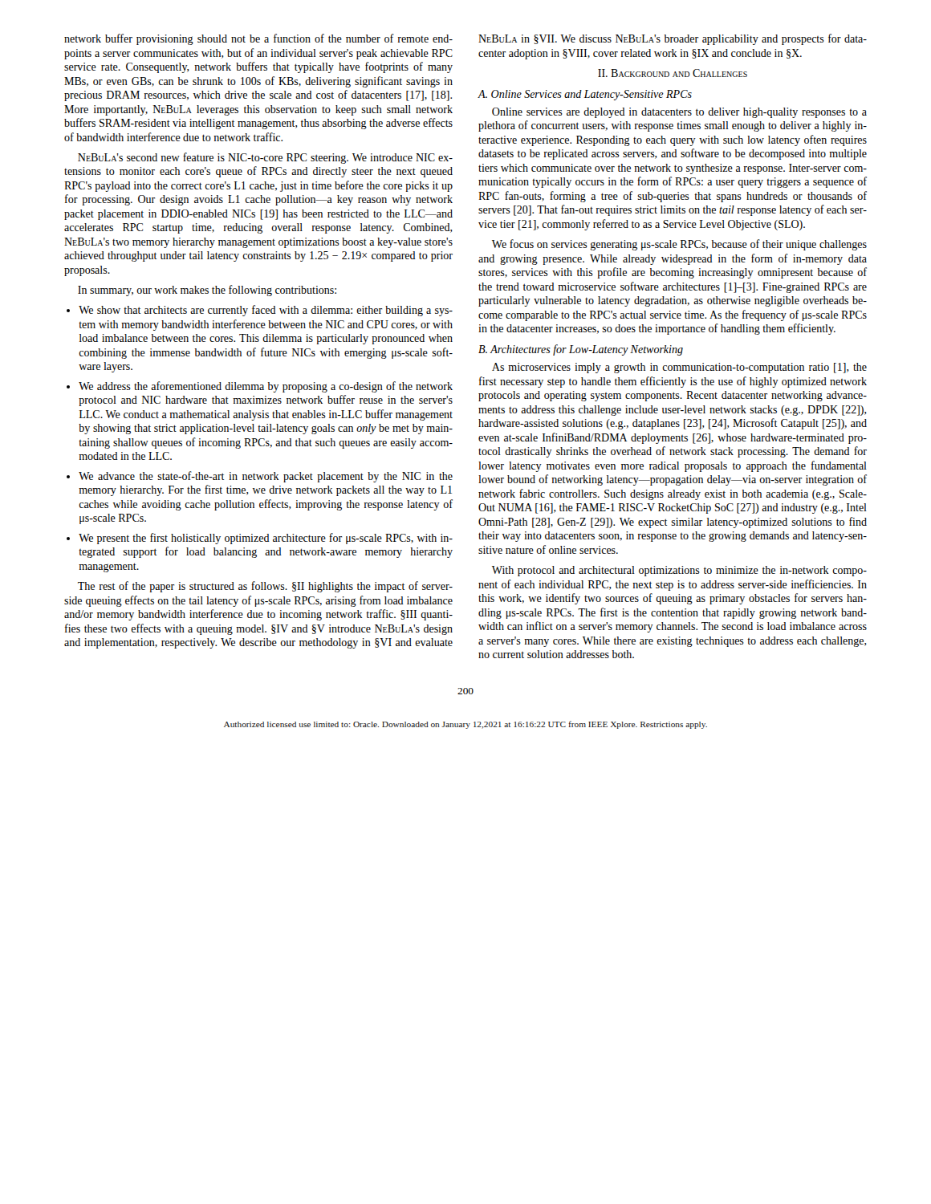network buffer provisioning should not be a function of the number of remote endpoints a server communicates with, but of an individual server's peak achievable RPC service rate. Consequently, network buffers that typically have footprints of many MBs, or even GBs, can be shrunk to 100s of KBs, delivering significant savings in precious DRAM resources, which drive the scale and cost of datacenters [17], [18]. More importantly, NeBuLa leverages this observation to keep such small network buffers SRAM-resident via intelligent management, thus absorbing the adverse effects of bandwidth interference due to network traffic.
NeBuLa's second new feature is NIC-to-core RPC steering. We introduce NIC extensions to monitor each core's queue of RPCs and directly steer the next queued RPC's payload into the correct core's L1 cache, just in time before the core picks it up for processing. Our design avoids L1 cache pollution—a key reason why network packet placement in DDIO-enabled NICs [19] has been restricted to the LLC—and accelerates RPC startup time, reducing overall response latency. Combined, NeBuLa's two memory hierarchy management optimizations boost a key-value store's achieved throughput under tail latency constraints by 1.25 − 2.19× compared to prior proposals.
In summary, our work makes the following contributions:
We show that architects are currently faced with a dilemma: either building a system with memory bandwidth interference between the NIC and CPU cores, or with load imbalance between the cores. This dilemma is particularly pronounced when combining the immense bandwidth of future NICs with emerging μs-scale software layers.
We address the aforementioned dilemma by proposing a co-design of the network protocol and NIC hardware that maximizes network buffer reuse in the server's LLC. We conduct a mathematical analysis that enables in-LLC buffer management by showing that strict application-level tail-latency goals can only be met by maintaining shallow queues of incoming RPCs, and that such queues are easily accommodated in the LLC.
We advance the state-of-the-art in network packet placement by the NIC in the memory hierarchy. For the first time, we drive network packets all the way to L1 caches while avoiding cache pollution effects, improving the response latency of μs-scale RPCs.
We present the first holistically optimized architecture for μs-scale RPCs, with integrated support for load balancing and network-aware memory hierarchy management.
The rest of the paper is structured as follows. §II highlights the impact of server-side queuing effects on the tail latency of μs-scale RPCs, arising from load imbalance and/or memory bandwidth interference due to incoming network traffic. §III quantifies these two effects with a queuing model. §IV and §V introduce NeBuLa's design and implementation, respectively. We describe our methodology in §VI and evaluate NeBuLa in §VII. We discuss NeBuLa's broader applicability and prospects for datacenter adoption in §VIII, cover related work in §IX and conclude in §X.
II. Background and Challenges
A. Online Services and Latency-Sensitive RPCs
Online services are deployed in datacenters to deliver high-quality responses to a plethora of concurrent users, with response times small enough to deliver a highly interactive experience. Responding to each query with such low latency often requires datasets to be replicated across servers, and software to be decomposed into multiple tiers which communicate over the network to synthesize a response. Inter-server communication typically occurs in the form of RPCs: a user query triggers a sequence of RPC fan-outs, forming a tree of sub-queries that spans hundreds or thousands of servers [20]. That fan-out requires strict limits on the tail response latency of each service tier [21], commonly referred to as a Service Level Objective (SLO).
We focus on services generating μs-scale RPCs, because of their unique challenges and growing presence. While already widespread in the form of in-memory data stores, services with this profile are becoming increasingly omnipresent because of the trend toward microservice software architectures [1]–[3]. Fine-grained RPCs are particularly vulnerable to latency degradation, as otherwise negligible overheads become comparable to the RPC's actual service time. As the frequency of μs-scale RPCs in the datacenter increases, so does the importance of handling them efficiently.
B. Architectures for Low-Latency Networking
As microservices imply a growth in communication-to-computation ratio [1], the first necessary step to handle them efficiently is the use of highly optimized network protocols and operating system components. Recent datacenter networking advancements to address this challenge include user-level network stacks (e.g., DPDK [22]), hardware-assisted solutions (e.g., dataplanes [23], [24], Microsoft Catapult [25]), and even at-scale InfiniBand/RDMA deployments [26], whose hardware-terminated protocol drastically shrinks the overhead of network stack processing. The demand for lower latency motivates even more radical proposals to approach the fundamental lower bound of networking latency—propagation delay—via on-server integration of network fabric controllers. Such designs already exist in both academia (e.g., Scale-Out NUMA [16], the FAME-1 RISC-V RocketChip SoC [27]) and industry (e.g., Intel Omni-Path [28], Gen-Z [29]). We expect similar latency-optimized solutions to find their way into datacenters soon, in response to the growing demands and latency-sensitive nature of online services.
With protocol and architectural optimizations to minimize the in-network component of each individual RPC, the next step is to address server-side inefficiencies. In this work, we identify two sources of queuing as primary obstacles for servers handling μs-scale RPCs. The first is the contention that rapidly growing network bandwidth can inflict on a server's memory channels. The second is load imbalance across a server's many cores. While there are existing techniques to address each challenge, no current solution addresses both.
200
Authorized licensed use limited to: Oracle. Downloaded on January 12,2021 at 16:16:22 UTC from IEEE Xplore. Restrictions apply.